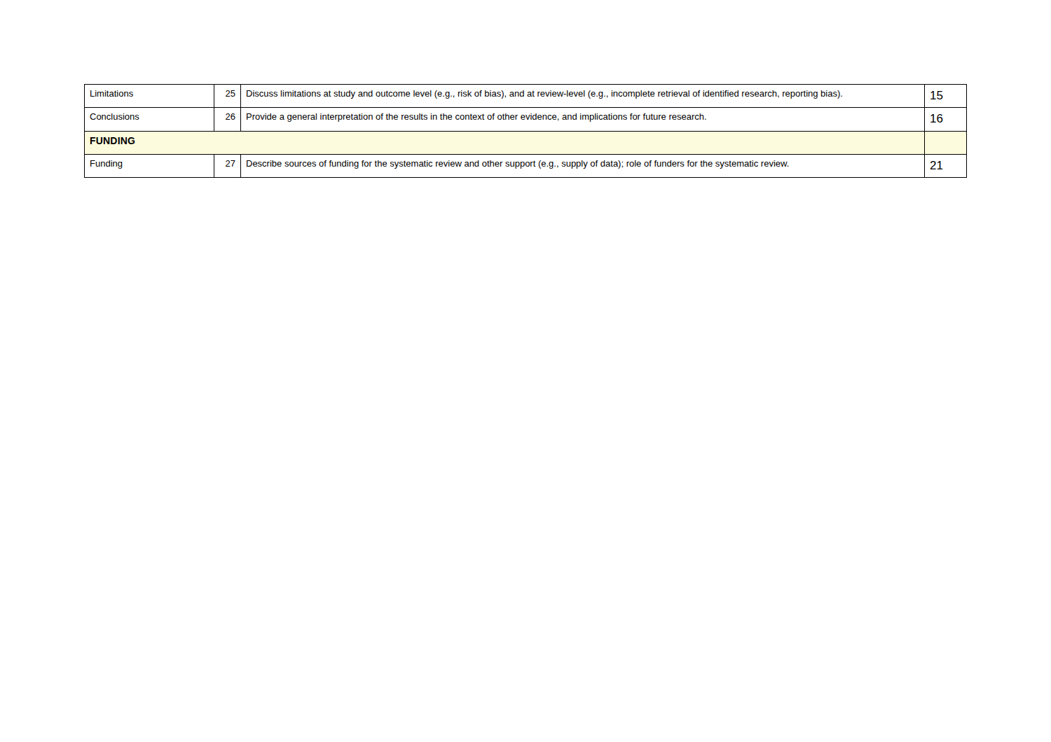| Limitations | 25 | Discuss limitations at study and outcome level (e.g., risk of bias), and at review-level (e.g., incomplete retrieval of identified research, reporting bias). | 15 |
| Conclusions | 26 | Provide a general interpretation of the results in the context of other evidence, and implications for future research. | 16 |
| FUNDING | |
| Funding | 27 | Describe sources of funding for the systematic review and other support (e.g., supply of data); role of funders for the systematic review. | 21 |